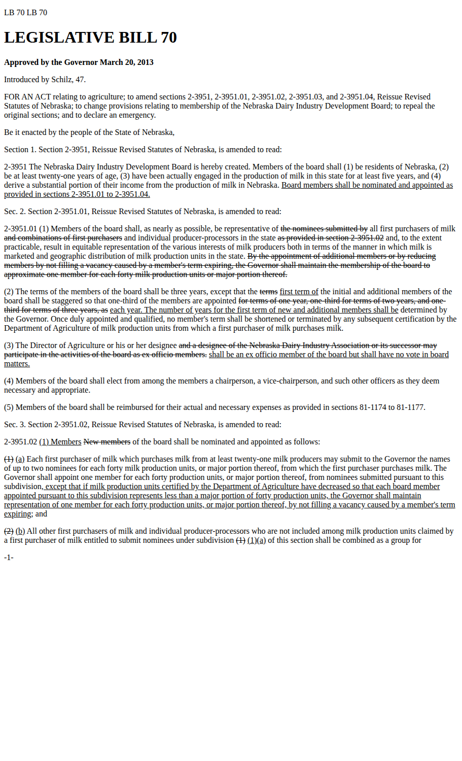LB 70 LB 70
LEGISLATIVE BILL 70
Approved by the Governor March 20, 2013
Introduced by Schilz, 47.
FOR AN ACT relating to agriculture; to amend sections 2-3951, 2-3951.01, 2-3951.02, 2-3951.03, and 2-3951.04, Reissue Revised Statutes of Nebraska; to change provisions relating to membership of the Nebraska Dairy Industry Development Board; to repeal the original sections; and to declare an emergency.
Be it enacted by the people of the State of Nebraska,
Section 1. Section 2-3951, Reissue Revised Statutes of Nebraska, is amended to read:
2-3951 The Nebraska Dairy Industry Development Board is hereby created. Members of the board shall (1) be residents of Nebraska, (2) be at least twenty-one years of age, (3) have been actually engaged in the production of milk in this state for at least five years, and (4) derive a substantial portion of their income from the production of milk in Nebraska. Board members shall be nominated and appointed as provided in sections 2-3951.01 to 2-3951.04.
Sec. 2. Section 2-3951.01, Reissue Revised Statutes of Nebraska, is amended to read:
2-3951.01 (1) Members of the board shall, as nearly as possible, be representative of the nominees submitted by all first purchasers of milk and combinations of first purchasers and individual producer-processors in the state as provided in section 2-3951.02 and, to the extent practicable, result in equitable representation of the various interests of milk producers both in terms of the manner in which milk is marketed and geographic distribution of milk production units in the state. By the appointment of additional members or by reducing members by not filling a vacancy caused by a member's term expiring, the Governor shall maintain the membership of the board to approximate one member for each forty milk production units or major portion thereof.
(2) The terms of the members of the board shall be three years, except that the terms first term of the initial and additional members of the board shall be staggered so that one-third of the members are appointed for terms of one year, one-third for terms of two years, and one-third for terms of three years, as each year. The number of years for the first term of new and additional members shall be determined by the Governor. Once duly appointed and qualified, no member's term shall be shortened or terminated by any subsequent certification by the Department of Agriculture of milk production units from which a first purchaser of milk purchases milk.
(3) The Director of Agriculture or his or her designee and a designee of the Nebraska Dairy Industry Association or its successor may participate in the activities of the board as ex officio members. shall be an ex officio member of the board but shall have no vote in board matters.
(4) Members of the board shall elect from among the members a chairperson, a vice-chairperson, and such other officers as they deem necessary and appropriate.
(5) Members of the board shall be reimbursed for their actual and necessary expenses as provided in sections 81-1174 to 81-1177.
Sec. 3. Section 2-3951.02, Reissue Revised Statutes of Nebraska, is amended to read:
2-3951.02 (1) Members New members of the board shall be nominated and appointed as follows:
(1) (a) Each first purchaser of milk which purchases milk from at least twenty-one milk producers may submit to the Governor the names of up to two nominees for each forty milk production units, or major portion thereof, from which the first purchaser purchases milk. The Governor shall appoint one member for each forty production units, or major portion thereof, from nominees submitted pursuant to this subdivision, except that if milk production units certified by the Department of Agriculture have decreased so that each board member appointed pursuant to this subdivision represents less than a major portion of forty production units, the Governor shall maintain representation of one member for each forty production units, or major portion thereof, by not filling a vacancy caused by a member's term expiring; and
(2) (b) All other first purchasers of milk and individual producer-processors who are not included among milk production units claimed by a first purchaser of milk entitled to submit nominees under subdivision (1) (1)(a) of this section shall be combined as a group for
-1-